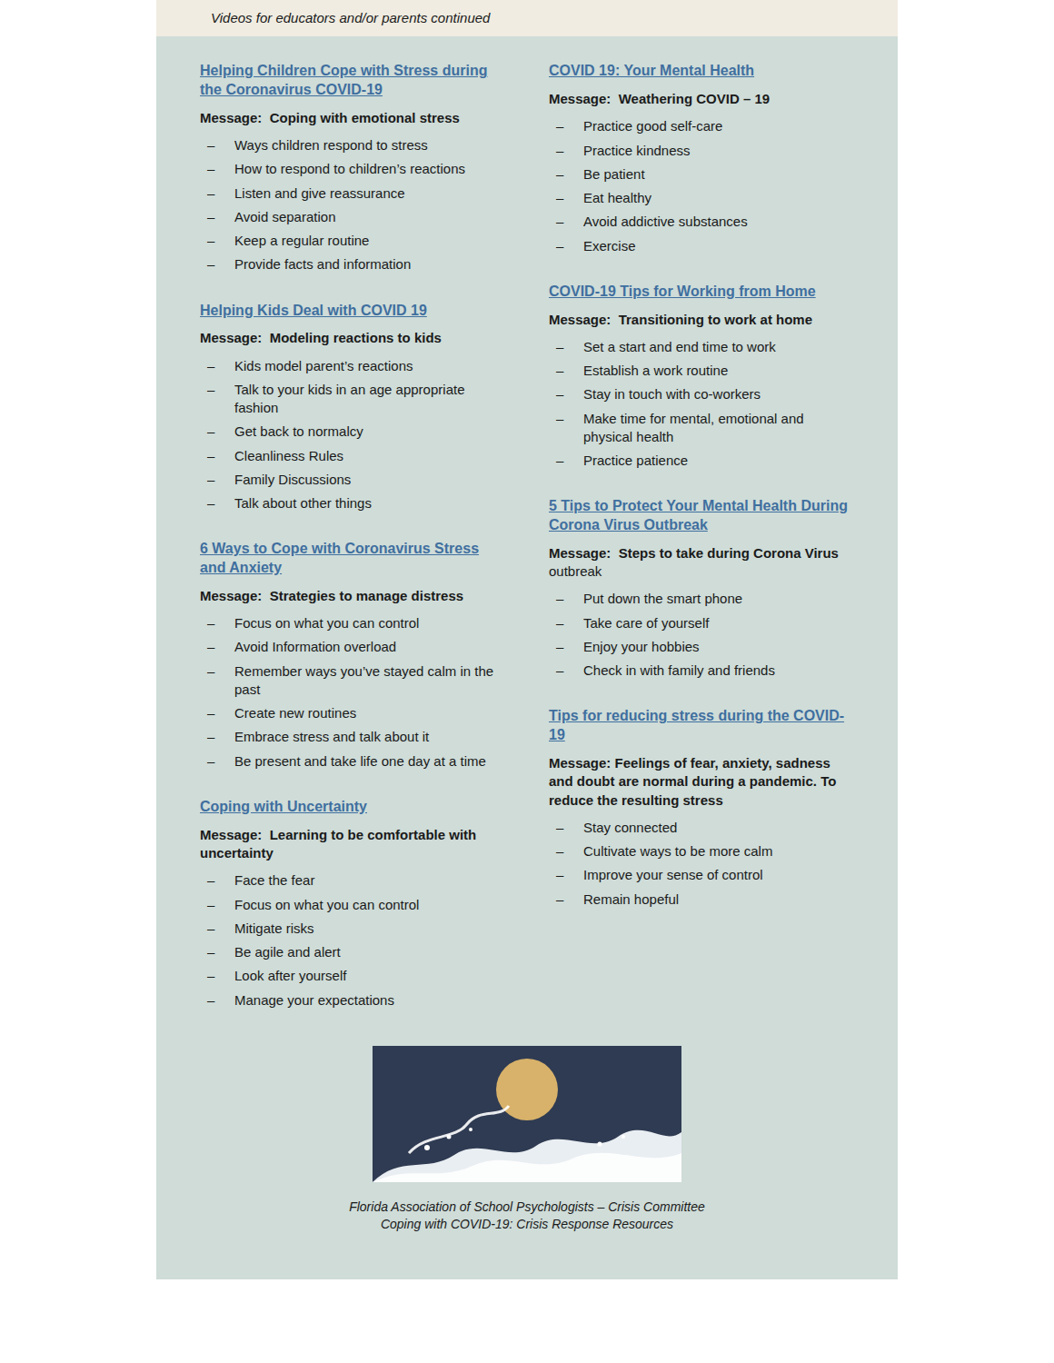Videos for educators and/or parents continued
Helping Children Cope with Stress during the Coronavirus COVID-19
Message: Coping with emotional stress
Ways children respond to stress
How to respond to children’s reactions
Listen and give reassurance
Avoid separation
Keep a regular routine
Provide facts and information
Helping Kids Deal with COVID 19
Message: Modeling reactions to kids
Kids model parent’s reactions
Talk to your kids in an age appropriate fashion
Get back to normalcy
Cleanliness Rules
Family Discussions
Talk about other things
6 Ways to Cope with Coronavirus Stress and Anxiety
Message: Strategies to manage distress
Focus on what you can control
Avoid Information overload
Remember ways you’ve stayed calm in the past
Create new routines
Embrace stress and talk about it
Be present and take life one day at a time
Coping with Uncertainty
Message: Learning to be comfortable with uncertainty
Face the fear
Focus on what you can control
Mitigate risks
Be agile and alert
Look after yourself
Manage your expectations
COVID 19: Your Mental Health
Message: Weathering COVID – 19
Practice good self-care
Practice kindness
Be patient
Eat healthy
Avoid addictive substances
Exercise
COVID-19 Tips for Working from Home
Message: Transitioning to work at home
Set a start and end time to work
Establish a work routine
Stay in touch with co-workers
Make time for mental, emotional and physical health
Practice patience
5 Tips to Protect Your Mental Health During Corona Virus Outbreak
Message: Steps to take during Corona Virus outbreak
Put down the smart phone
Take care of yourself
Enjoy your hobbies
Check in with family and friends
Tips for reducing stress during the COVID-19
Message: Feelings of fear, anxiety, sadness and doubt are normal during a pandemic. To reduce the resulting stress
Stay connected
Cultivate ways to be more calm
Improve your sense of control
Remain hopeful
Florida Association of School Psychologists – Crisis Committee
Coping with COVID-19: Crisis Response Resources